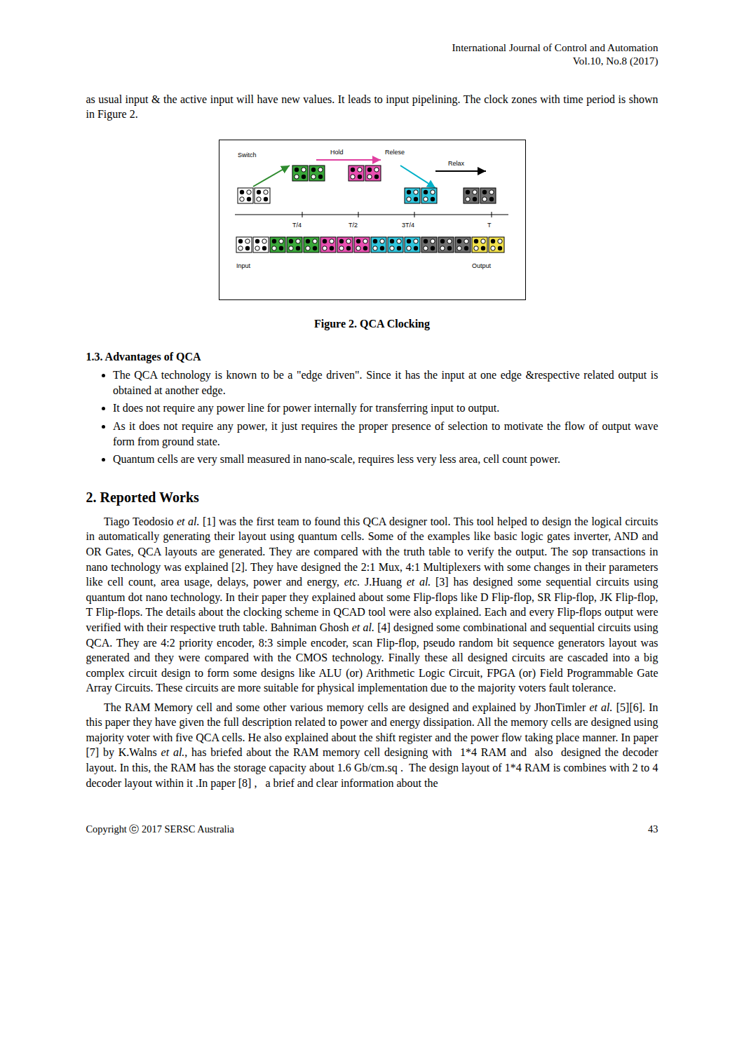International Journal of Control and Automation
Vol.10, No.8 (2017)
as usual input & the active input will have new values. It leads to input pipelining. The clock zones with time period is shown in Figure 2.
Switch Hold Relese Relax T/4 T/2 3T/4 T Input Output
Figure 2. QCA Clocking
1.3. Advantages of QCA
The QCA technology is known to be a "edge driven". Since it has the input at one edge &respective related output is obtained at another edge.
It does not require any power line for power internally for transferring input to output.
As it does not require any power, it just requires the proper presence of selection to motivate the flow of output wave form from ground state.
Quantum cells are very small measured in nano-scale, requires less very less area, cell count power.
2. Reported Works
Tiago Teodosio et al. [1] was the first team to found this QCA designer tool. This tool helped to design the logical circuits in automatically generating their layout using quantum cells. Some of the examples like basic logic gates inverter, AND and OR Gates, QCA layouts are generated. They are compared with the truth table to verify the output. The sop transactions in nano technology was explained [2]. They have designed the 2:1 Mux, 4:1 Multiplexers with some changes in their parameters like cell count, area usage, delays, power and energy, etc. J.Huang et al. [3] has designed some sequential circuits using quantum dot nano technology. In their paper they explained about some Flip-flops like D Flip-flop, SR Flip-flop, JK Flip-flop, T Flip-flops. The details about the clocking scheme in QCAD tool were also explained. Each and every Flip-flops output were verified with their respective truth table. Bahniman Ghosh et al. [4] designed some combinational and sequential circuits using QCA. They are 4:2 priority encoder, 8:3 simple encoder, scan Flip-flop, pseudo random bit sequence generators layout was generated and they were compared with the CMOS technology. Finally these all designed circuits are cascaded into a big complex circuit design to form some designs like ALU (or) Arithmetic Logic Circuit, FPGA (or) Field Programmable Gate Array Circuits. These circuits are more suitable for physical implementation due to the majority voters fault tolerance.
The RAM Memory cell and some other various memory cells are designed and explained by JhonTimler et al. [5][6]. In this paper they have given the full description related to power and energy dissipation. All the memory cells are designed using majority voter with five QCA cells. He also explained about the shift register and the power flow taking place manner. In paper [7] by K.Walns et al., has briefed about the RAM memory cell designing with 1*4 RAM and also designed the decoder layout. In this, the RAM has the storage capacity about 1.6 Gb/cm.sq . The design layout of 1*4 RAM is combines with 2 to 4 decoder layout within it .In paper [8] , a brief and clear information about the
Copyright ⓒ 2017 SERSC Australia
43